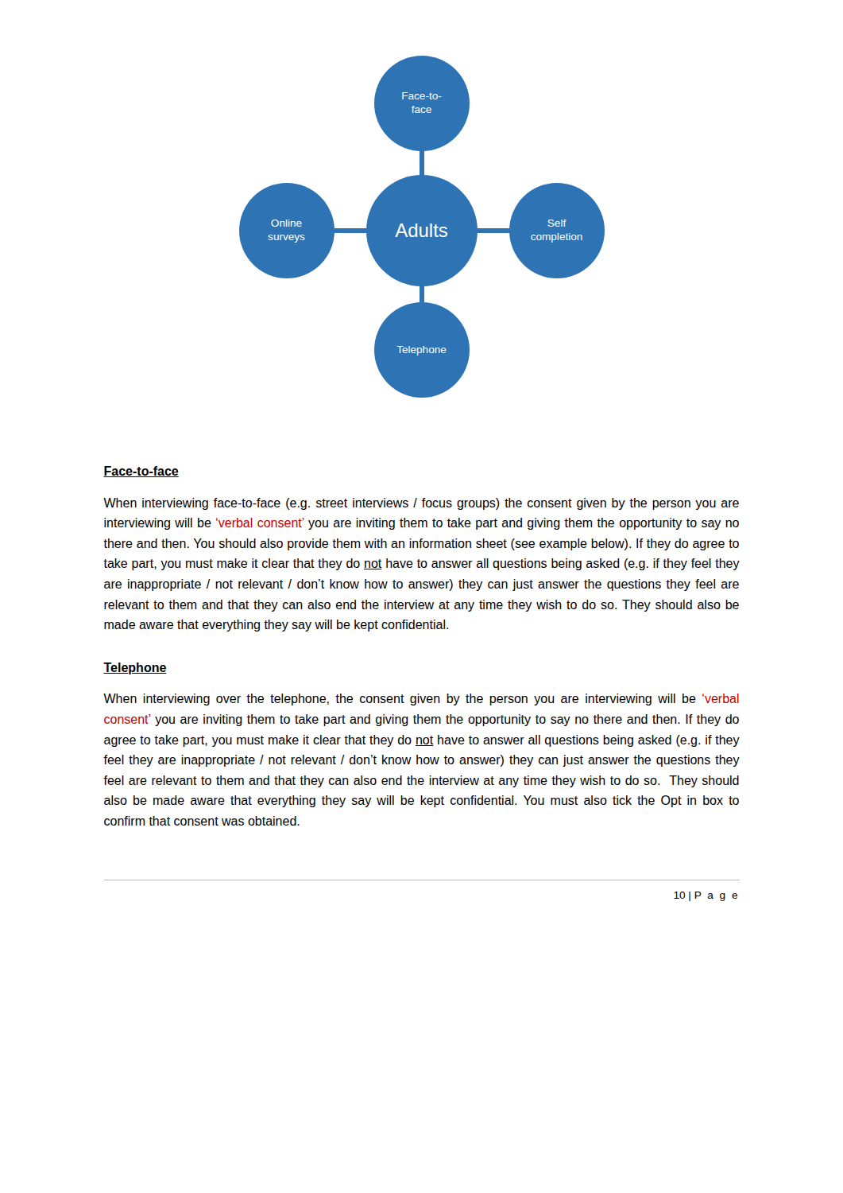Face-to-
face
Online
surveys
Adults
Self
completion
Telephone
Face-to-face
When interviewing face-to-face (e.g. street interviews / focus groups) the consent given by the person you are interviewing will be ‘verbal consent’ you are inviting them to take part and giving them the opportunity to say no there and then. You should also provide them with an information sheet (see example below). If they do agree to take part, you must make it clear that they do not have to answer all questions being asked (e.g. if they feel they are inappropriate / not relevant / don’t know how to answer) they can just answer the questions they feel are relevant to them and that they can also end the interview at any time they wish to do so. They should also be made aware that everything they say will be kept confidential.
Telephone
When interviewing over the telephone, the consent given by the person you are interviewing will be ‘verbal consent’ you are inviting them to take part and giving them the opportunity to say no there and then. If they do agree to take part, you must make it clear that they do not have to answer all questions being asked (e.g. if they feel they are inappropriate / not relevant / don’t know how to answer) they can just answer the questions they feel are relevant to them and that they can also end the interview at any time they wish to do so. They should also be made aware that everything they say will be kept confidential. You must also tick the Opt in box to confirm that consent was obtained.
10 | P a g e